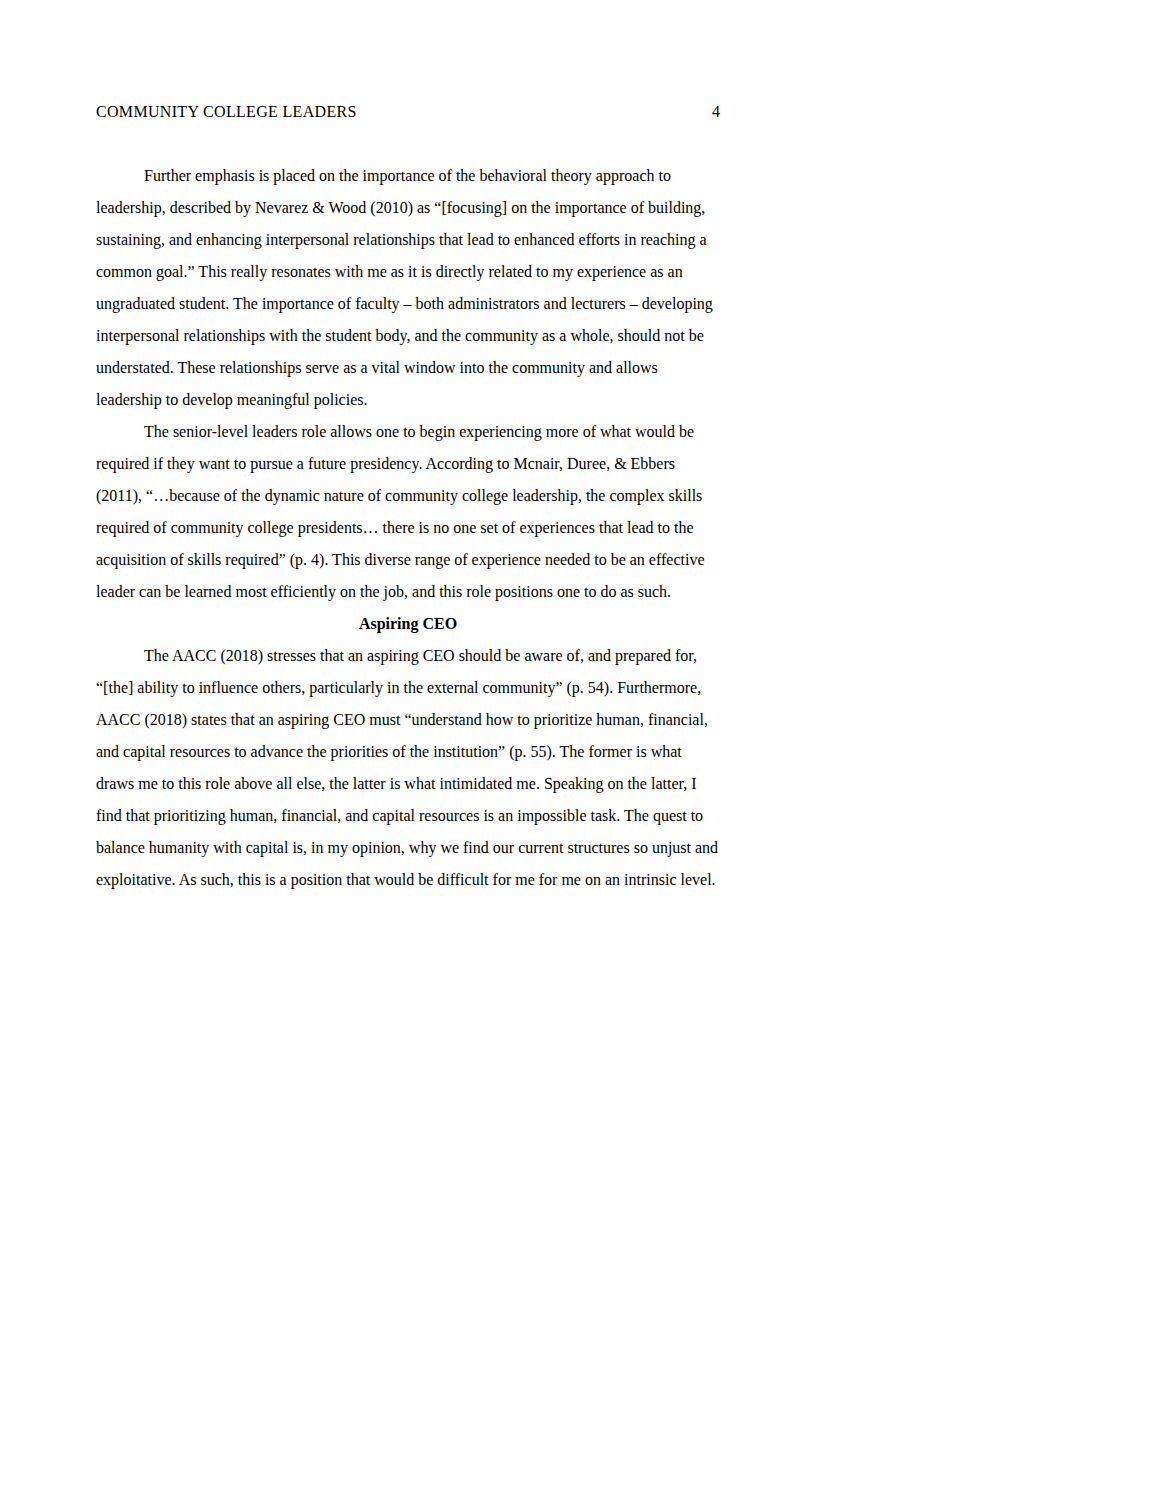Community College Leaders 4
Further emphasis is placed on the importance of the behavioral theory approach to leadership, described by Nevarez & Wood (2010) as “[focusing] on the importance of building, sustaining, and enhancing interpersonal relationships that lead to enhanced efforts in reaching a common goal.” This really resonates with me as it is directly related to my experience as an ungraduated student. The importance of faculty – both administrators and lecturers – developing interpersonal relationships with the student body, and the community as a whole, should not be understated. These relationships serve as a vital window into the community and allows leadership to develop meaningful policies.
The senior-level leaders role allows one to begin experiencing more of what would be required if they want to pursue a future presidency. According to Mcnair, Duree, & Ebbers (2011), “…because of the dynamic nature of community college leadership, the complex skills required of community college presidents… there is no one set of experiences that lead to the acquisition of skills required” (p. 4). This diverse range of experience needed to be an effective leader can be learned most efficiently on the job, and this role positions one to do as such.
Aspiring CEO
The AACC (2018) stresses that an aspiring CEO should be aware of, and prepared for, “[the] ability to influence others, particularly in the external community” (p. 54). Furthermore, AACC (2018) states that an aspiring CEO must “understand how to prioritize human, financial, and capital resources to advance the priorities of the institution” (p. 55). The former is what draws me to this role above all else, the latter is what intimidated me. Speaking on the latter, I find that prioritizing human, financial, and capital resources is an impossible task. The quest to balance humanity with capital is, in my opinion, why we find our current structures so unjust and exploitative. As such, this is a position that would be difficult for me for me on an intrinsic level.